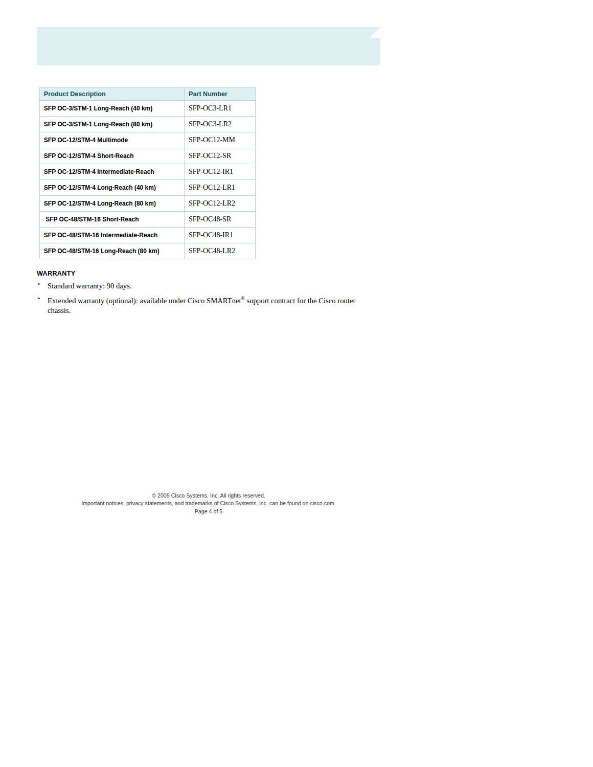| Product Description | Part Number |
| --- | --- |
| SFP OC-3/STM-1 Long-Reach (40 km) | SFP-OC3-LR1 |
| SFP OC-3/STM-1 Long-Reach (80 km) | SFP-OC3-LR2 |
| SFP OC-12/STM-4 Multimode | SFP-OC12-MM |
| SFP OC-12/STM-4 Short-Reach | SFP-OC12-SR |
| SFP OC-12/STM-4 Intermediate-Reach | SFP-OC12-IR1 |
| SFP OC-12/STM-4 Long-Reach (40 km) | SFP-OC12-LR1 |
| SFP OC-12/STM-4 Long-Reach (80 km) | SFP-OC12-LR2 |
| SFP OC-48/STM-16 Short-Reach | SFP-OC48-SR |
| SFP OC-48/STM-16 Intermediate-Reach | SFP-OC48-IR1 |
| SFP OC-48/STM-16 Long-Reach (80 km) | SFP-OC48-LR2 |
WARRANTY
Standard warranty: 90 days.
Extended warranty (optional): available under Cisco SMARTnet® support contract for the Cisco router chassis.
© 2005 Cisco Systems, Inc. All rights reserved.
Important notices, privacy statements, and trademarks of Cisco Systems, Inc. can be found on cisco.com.
Page 4 of 5